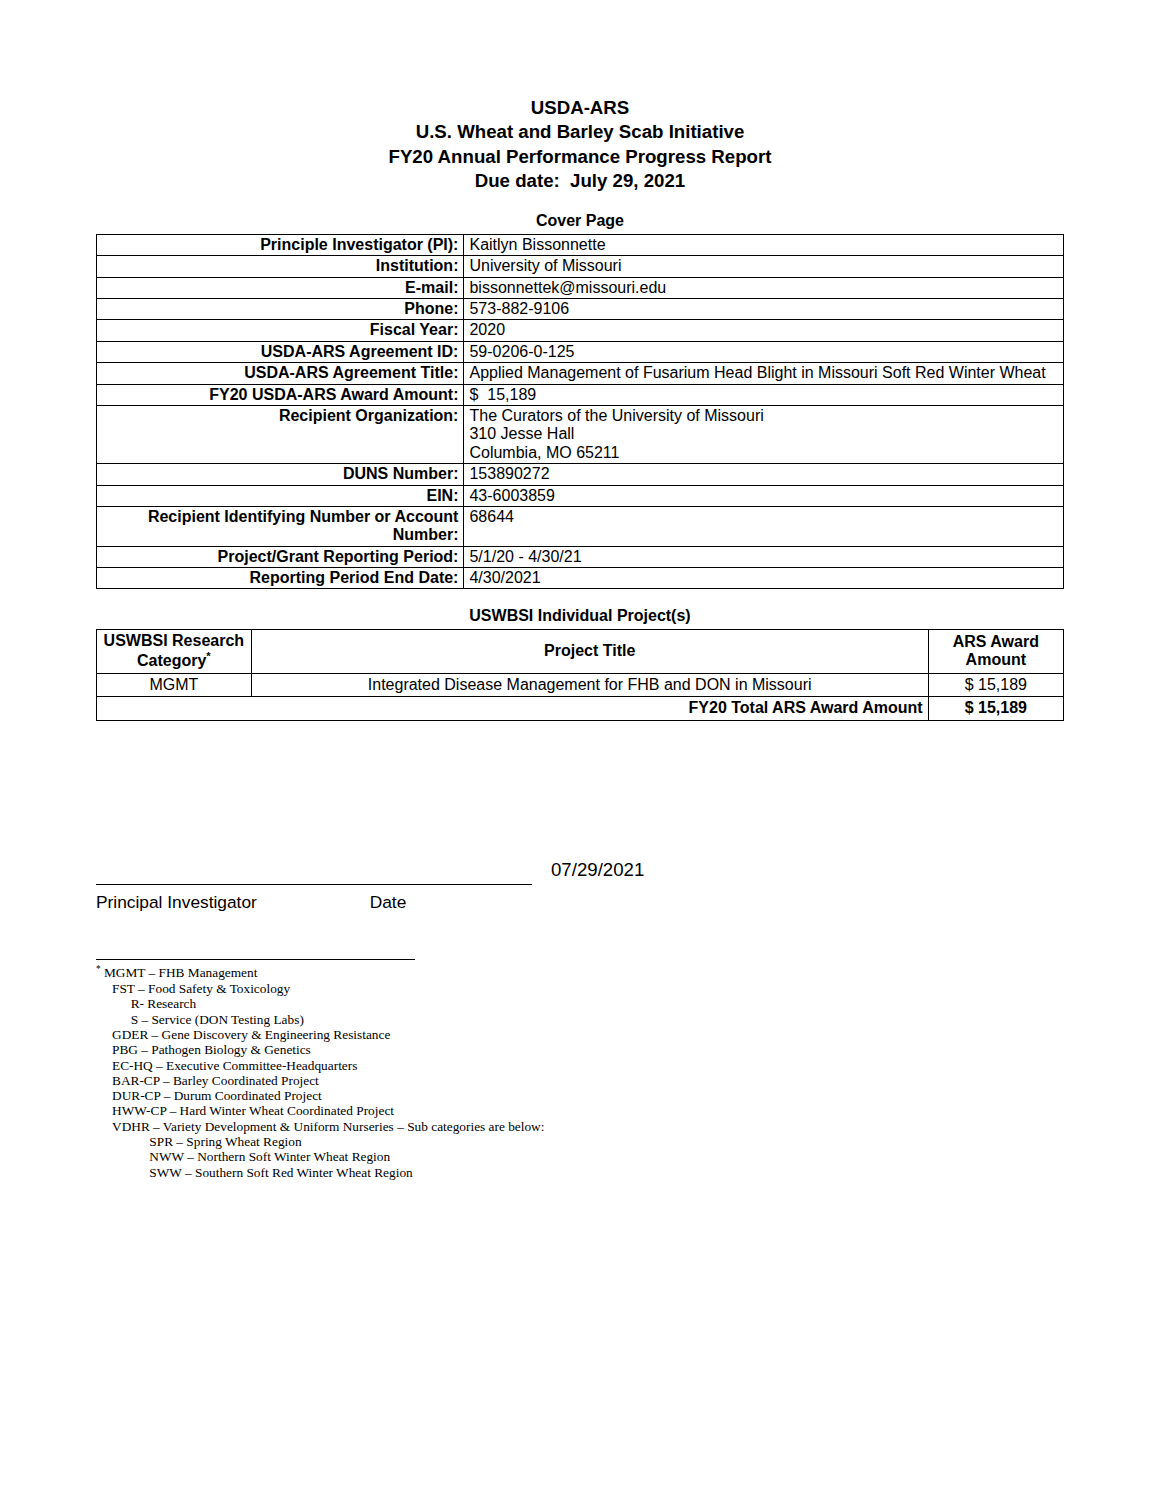USDA-ARS
U.S. Wheat and Barley Scab Initiative
FY20 Annual Performance Progress Report
Due date: July 29, 2021
Cover Page
| Principle Investigator (PI): | Kaitlyn Bissonnette |
| Institution: | University of Missouri |
| E-mail: | bissonnettek@missouri.edu |
| Phone: | 573-882-9106 |
| Fiscal Year: | 2020 |
| USDA-ARS Agreement ID: | 59-0206-0-125 |
| USDA-ARS Agreement Title: | Applied Management of Fusarium Head Blight in Missouri Soft Red Winter Wheat |
| FY20 USDA-ARS Award Amount: | $ 15,189 |
| Recipient Organization: | The Curators of the University of Missouri 310 Jesse Hall Columbia, MO 65211 |
| DUNS Number: | 153890272 |
| EIN: | 43-6003859 |
| Recipient Identifying Number or Account Number: | 68644 |
| Project/Grant Reporting Period: | 5/1/20 - 4/30/21 |
| Reporting Period End Date: | 4/30/2021 |
USWBSI Individual Project(s)
| USWBSI Research Category * | Project Title | ARS Award Amount |
| --- | --- | --- |
| MGMT | Integrated Disease Management for FHB and DON in Missouri | $ 15,189 |
| FY20 Total ARS Award Amount | $ 15,189 |
 
07/29/2021
Principal Investigator Date
* MGMT – FHB Management
FST – Food Safety & Toxicology
R- Research
S – Service (DON Testing Labs)
GDER – Gene Discovery & Engineering Resistance
PBG – Pathogen Biology & Genetics
EC-HQ – Executive Committee-Headquarters
BAR-CP – Barley Coordinated Project
DUR-CP – Durum Coordinated Project
HWW-CP – Hard Winter Wheat Coordinated Project
VDHR – Variety Development & Uniform Nurseries – Sub categories are below:
SPR – Spring Wheat Region
NWW – Northern Soft Winter Wheat Region
SWW – Southern Soft Red Winter Wheat Region